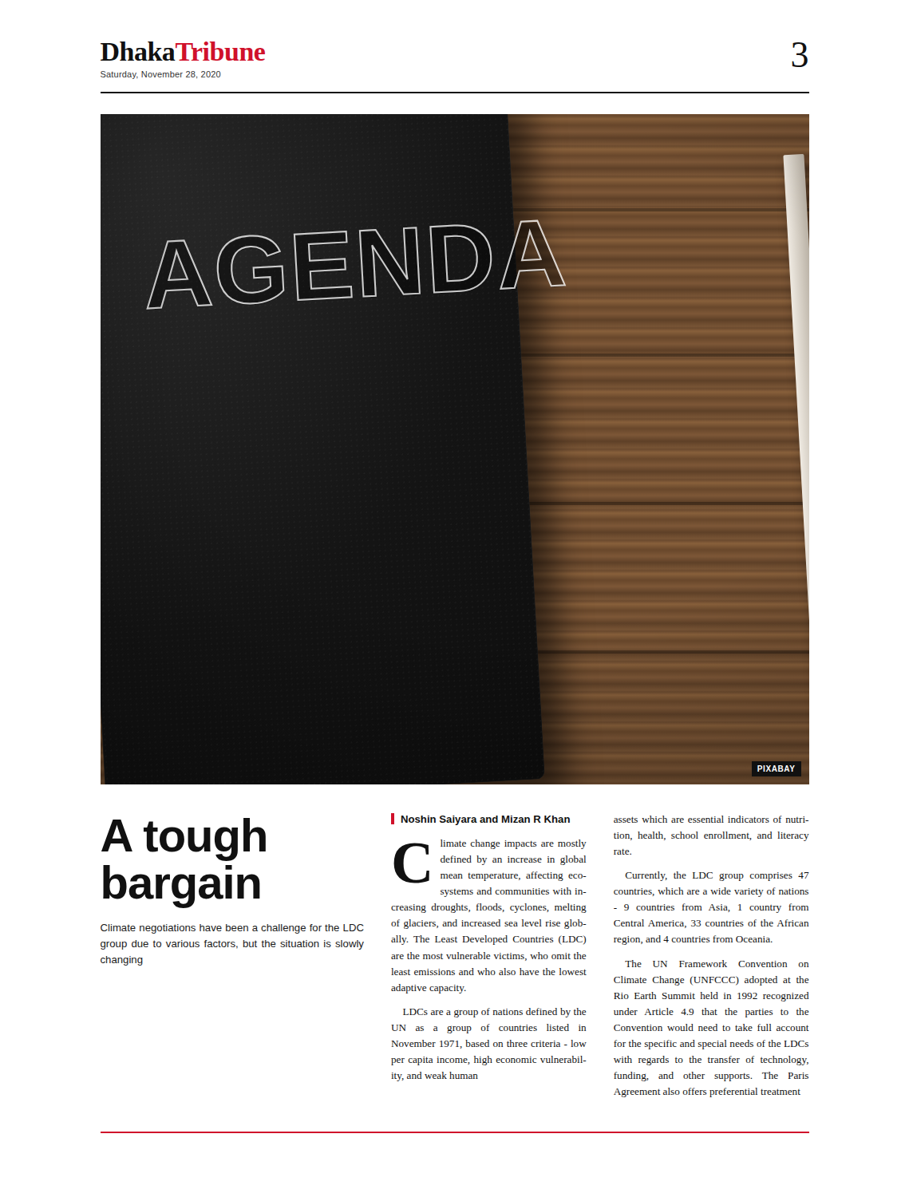Dhaka Tribune
Saturday, November 28, 2020
3
AGENDA
PIXABAY
A tough bargain
Climate negotiations have been a challenge for the LDC group due to various factors, but the situation is slowly changing
Noshin Saiyara and Mizan R Khan
Climate change impacts are mostly defined by an increase in global mean temperature, affecting ecosystems and communities with increasing droughts, floods, cyclones, melting of glaciers, and increased sea level rise globally. The Least Developed Countries (LDC) are the most vulnerable victims, who omit the least emissions and who also have the lowest adaptive capacity.
LDCs are a group of nations defined by the UN as a group of countries listed in November 1971, based on three criteria - low per capita income, high economic vulnerability, and weak human
assets which are essential indicators of nutrition, health, school enrollment, and literacy rate.
Currently, the LDC group comprises 47 countries, which are a wide variety of nations - 9 countries from Asia, 1 country from Central America, 33 countries of the African region, and 4 countries from Oceania.
The UN Framework Convention on Climate Change (UNFCCC) adopted at the Rio Earth Summit held in 1992 recognized under Article 4.9 that the parties to the Convention would need to take full account for the specific and special needs of the LDCs with regards to the transfer of technology, funding, and other supports. The Paris Agreement also offers preferential treatment